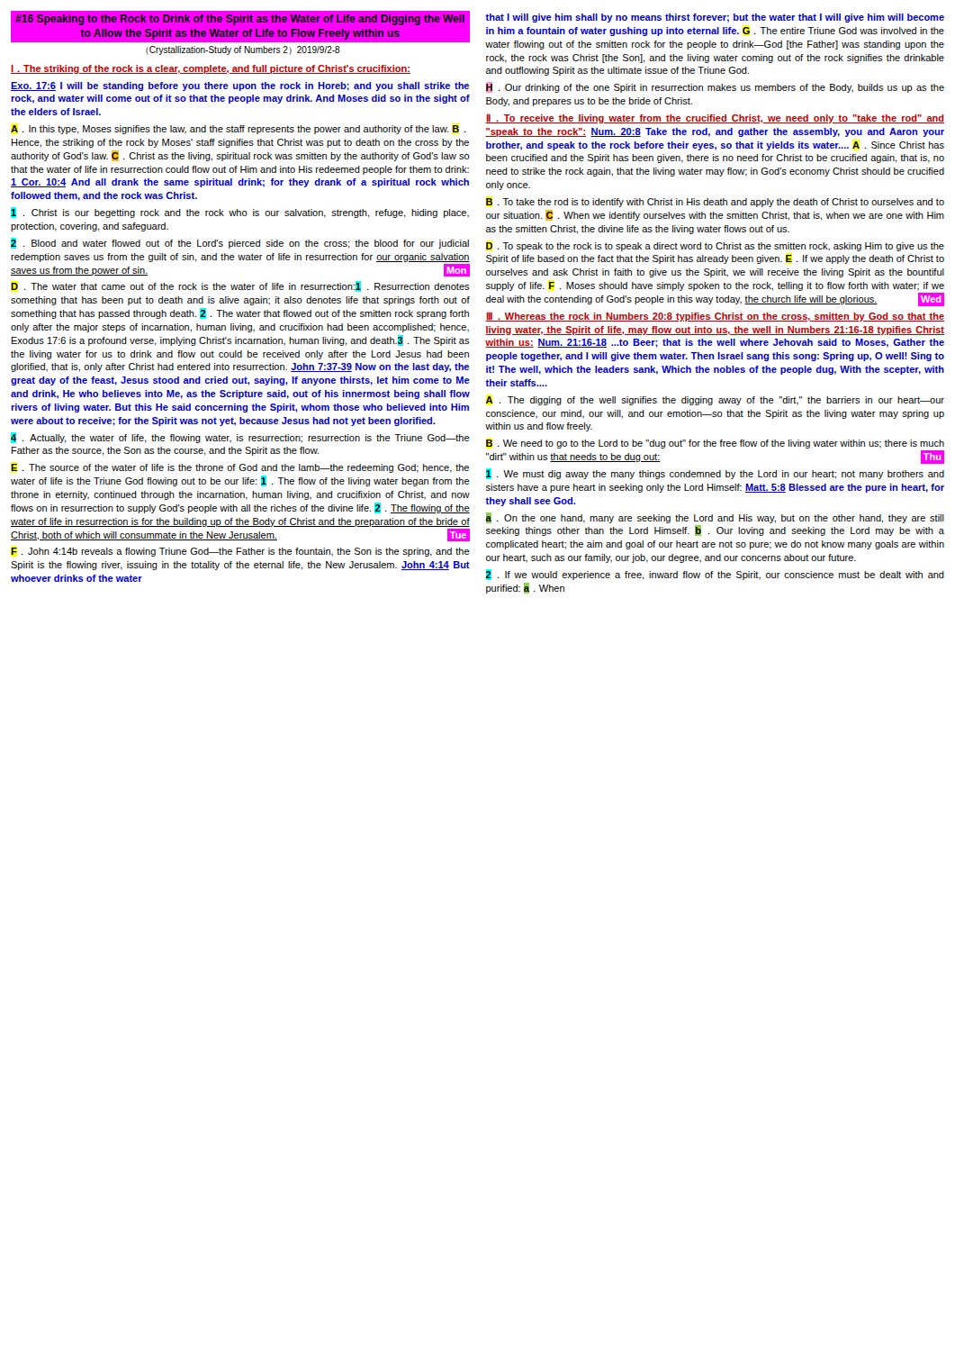#16 Speaking to the Rock to Drink of the Spirit as the Water of Life and Digging the Well to Allow the Spirit as the Water of Life to Flow Freely within us
（Crystallization-Study of Numbers 2）2019/9/2-8
Ⅰ．The striking of the rock is a clear, complete, and full picture of Christ's crucifixion:
Exo. 17:6 I will be standing before you there upon the rock in Horeb; and you shall strike the rock, and water will come out of it so that the people may drink. And Moses did so in the sight of the elders of Israel.
A．In this type, Moses signifies the law, and the staff represents the power and authority of the law. B．Hence, the striking of the rock by Moses' staff signifies that Christ was put to death on the cross by the authority of God's law. C．Christ as the living, spiritual rock was smitten by the authority of God's law so that the water of life in resurrection could flow out of Him and into His redeemed people for them to drink: 1 Cor. 10:4 And all drank the same spiritual drink; for they drank of a spiritual rock which followed them, and the rock was Christ.
1．Christ is our begetting rock and the rock who is our salvation, strength, refuge, hiding place, protection, covering, and safeguard.
2．Blood and water flowed out of the Lord's pierced side on the cross; the blood for our judicial redemption saves us from the guilt of sin, and the water of life in resurrection for our organic salvation saves us from the power of sin. Mon
D．The water that came out of the rock is the water of life in resurrection:1．Resurrection denotes something that has been put to death and is alive again; it also denotes life that springs forth out of something that has passed through death. 2．The water that flowed out of the smitten rock sprang forth only after the major steps of incarnation, human living, and crucifixion had been accomplished; hence, Exodus 17:6 is a profound verse, implying Christ's incarnation, human living, and death.3．The Spirit as the living water for us to drink and flow out could be received only after the Lord Jesus had been glorified, that is, only after Christ had entered into resurrection. John 7:37-39 Now on the last day, the great day of the feast, Jesus stood and cried out, saying, If anyone thirsts, let him come to Me and drink, He who believes into Me, as the Scripture said, out of his innermost being shall flow rivers of living water. But this He said concerning the Spirit, whom those who believed into Him were about to receive; for the Spirit was not yet, because Jesus had not yet been glorified.
4．Actually, the water of life, the flowing water, is resurrection; resurrection is the Triune God—the Father as the source, the Son as the course, and the Spirit as the flow.
E．The source of the water of life is the throne of God and the lamb—the redeeming God; hence, the water of life is the Triune God flowing out to be our life: 1．The flow of the living water began from the throne in eternity, continued through the incarnation, human living, and crucifixion of Christ, and now flows on in resurrection to supply God's people with all the riches of the divine life. 2．The flowing of the water of life in resurrection is for the building up of the Body of Christ and the preparation of the bride of Christ, both of which will consummate in the New Jerusalem. Tue
F．John 4:14b reveals a flowing Triune God—the Father is the fountain, the Son is the spring, and the Spirit is the flowing river, issuing in the totality of the eternal life, the New Jerusalem. John 4:14 But whoever drinks of the water
that I will give him shall by no means thirst forever; but the water that I will give him will become in him a fountain of water gushing up into eternal life. G．The entire Triune God was involved in the water flowing out of the smitten rock for the people to drink—God [the Father] was standing upon the rock, the rock was Christ [the Son], and the living water coming out of the rock signifies the drinkable and outflowing Spirit as the ultimate issue of the Triune God.
H．Our drinking of the one Spirit in resurrection makes us members of the Body, builds us up as the Body, and prepares us to be the bride of Christ.
Ⅱ．To receive the living water from the crucified Christ, we need only to "take the rod" and "speak to the rock": Num. 20:8 Take the rod, and gather the assembly, you and Aaron your brother, and speak to the rock before their eyes, so that it yields its water.... A．Since Christ has been crucified and the Spirit has been given, there is no need for Christ to be crucified again, that is, no need to strike the rock again, that the living water may flow; in God's economy Christ should be crucified only once.
B．To take the rod is to identify with Christ in His death and apply the death of Christ to ourselves and to our situation. C．When we identify ourselves with the smitten Christ, that is, when we are one with Him as the smitten Christ, the divine life as the living water flows out of us.
D．To speak to the rock is to speak a direct word to Christ as the smitten rock, asking Him to give us the Spirit of life based on the fact that the Spirit has already been given. E．If we apply the death of Christ to ourselves and ask Christ in faith to give us the Spirit, we will receive the living Spirit as the bountiful supply of life. F．Moses should have simply spoken to the rock, telling it to flow forth with water; if we deal with the contending of God's people in this way today, the church life will be glorious. Wed
Ⅲ．Whereas the rock in Numbers 20:8 typifies Christ on the cross, smitten by God so that the living water, the Spirit of life, may flow out into us, the well in Numbers 21:16-18 typifies Christ within us: Num. 21:16-18 ...to Beer; that is the well where Jehovah said to Moses, Gather the people together, and I will give them water. Then Israel sang this song: Spring up, O well! Sing to it! The well, which the leaders sank, Which the nobles of the people dug, With the scepter, with their staffs....
A．The digging of the well signifies the digging away of the "dirt," the barriers in our heart—our conscience, our mind, our will, and our emotion—so that the Spirit as the living water may spring up within us and flow freely.
B．We need to go to the Lord to be "dug out" for the free flow of the living water within us; there is much "dirt" within us that needs to be dug out: Thu
1．We must dig away the many things condemned by the Lord in our heart; not many brothers and sisters have a pure heart in seeking only the Lord Himself: Matt. 5:8 Blessed are the pure in heart, for they shall see God.
a．On the one hand, many are seeking the Lord and His way, but on the other hand, they are still seeking things other than the Lord Himself. b．Our loving and seeking the Lord may be with a complicated heart; the aim and goal of our heart are not so pure; we do not know many goals are within our heart, such as our family, our job, our degree, and our concerns about our future.
2．If we would experience a free, inward flow of the Spirit, our conscience must be dealt with and purified: a．When